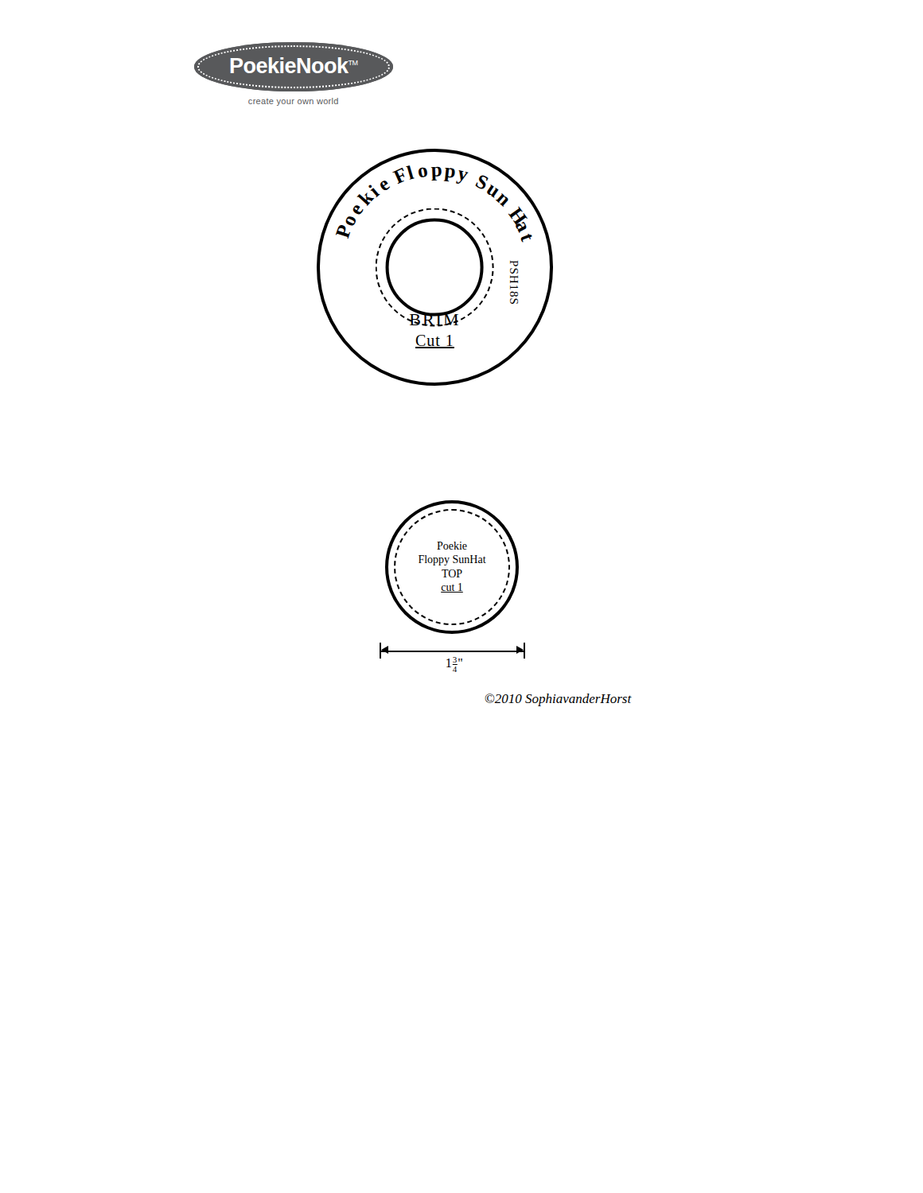PoekieNookTM
create your own world
P o e k i e F l o p p y S u n H a t
PSH18S
BRIM Cut 1
Poekie
Floppy SunHat
TOP
cut 1
134"
©2010 SophiavanderHorst